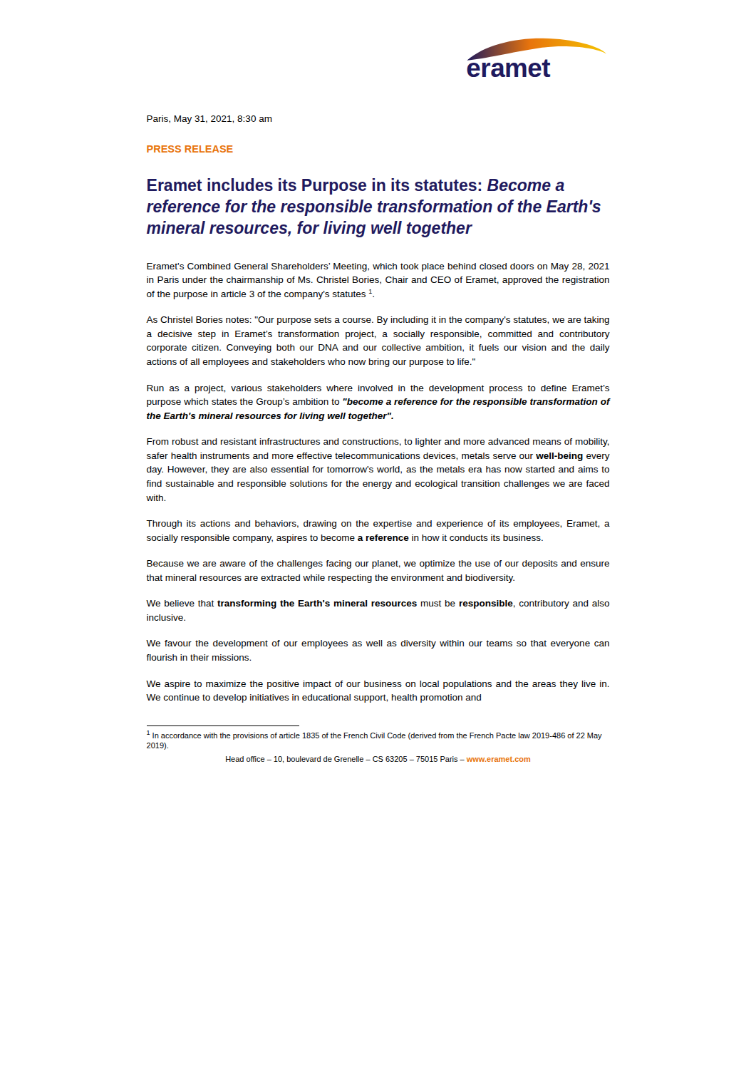eramet
Paris, May 31, 2021, 8:30 am
PRESS RELEASE
Eramet includes its Purpose in its statutes: Become a reference for the responsible transformation of the Earth's mineral resources, for living well together
Eramet's Combined General Shareholders’ Meeting, which took place behind closed doors on May 28, 2021 in Paris under the chairmanship of Ms. Christel Bories, Chair and CEO of Eramet, approved the registration of the purpose in article 3 of the company's statutes 1.
As Christel Bories notes: "Our purpose sets a course. By including it in the company's statutes, we are taking a decisive step in Eramet’s transformation project, a socially responsible, committed and contributory corporate citizen. Conveying both our DNA and our collective ambition, it fuels our vision and the daily actions of all employees and stakeholders who now bring our purpose to life."
Run as a project, various stakeholders where involved in the development process to define Eramet’s purpose which states the Group’s ambition to "become a reference for the responsible transformation of the Earth's mineral resources for living well together".
From robust and resistant infrastructures and constructions, to lighter and more advanced means of mobility, safer health instruments and more effective telecommunications devices, metals serve our well-being every day. However, they are also essential for tomorrow's world, as the metals era has now started and aims to find sustainable and responsible solutions for the energy and ecological transition challenges we are faced with.
Through its actions and behaviors, drawing on the expertise and experience of its employees, Eramet, a socially responsible company, aspires to become a reference in how it conducts its business.
Because we are aware of the challenges facing our planet, we optimize the use of our deposits and ensure that mineral resources are extracted while respecting the environment and biodiversity.
We believe that transforming the Earth's mineral resources must be responsible, contributory and also inclusive.
We favour the development of our employees as well as diversity within our teams so that everyone can flourish in their missions.
We aspire to maximize the positive impact of our business on local populations and the areas they live in. We continue to develop initiatives in educational support, health promotion and
1 In accordance with the provisions of article 1835 of the French Civil Code (derived from the French Pacte law 2019-486 of 22 May 2019).
Head office – 10, boulevard de Grenelle – CS 63205 – 75015 Paris – www.eramet.com